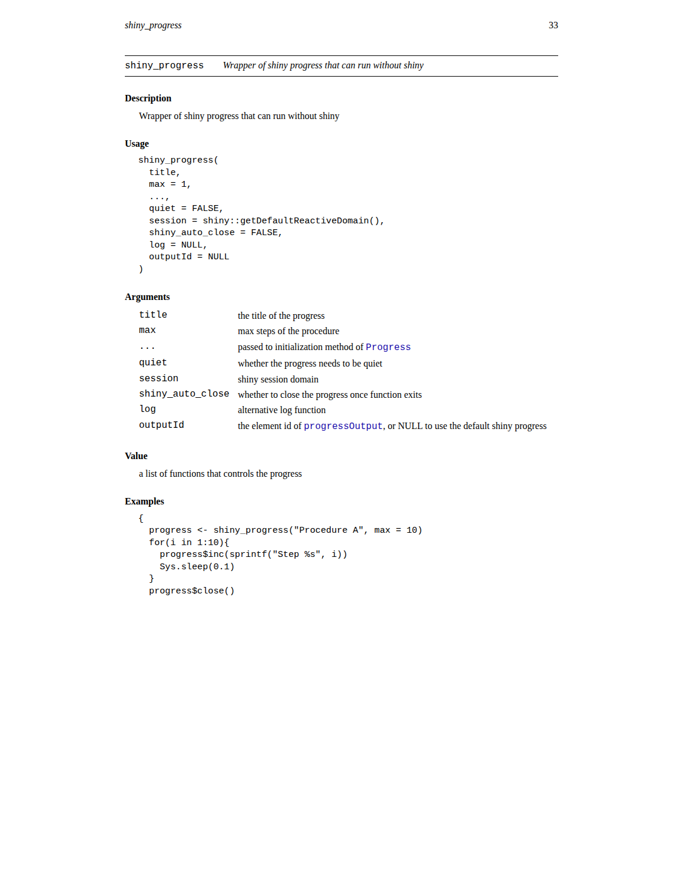shiny_progress 33
shiny_progress Wrapper of shiny progress that can run without shiny
Description
Wrapper of shiny progress that can run without shiny
Usage
shiny_progress(
  title,
  max = 1,
  ...,
  quiet = FALSE,
  session = shiny::getDefaultReactiveDomain(),
  shiny_auto_close = FALSE,
  log = NULL,
  outputId = NULL
)
Arguments
title
the title of the progress
max
max steps of the procedure
...
passed to initialization method of Progress
quiet
whether the progress needs to be quiet
session
shiny session domain
shiny_auto_close
whether to close the progress once function exits
log
alternative log function
outputId
the element id of progressOutput, or NULL to use the default shiny progress
Value
a list of functions that controls the progress
Examples
{
  progress <- shiny_progress("Procedure A", max = 10)
  for(i in 1:10){
    progress$inc(sprintf("Step %s", i))
    Sys.sleep(0.1)
  }
  progress$close()